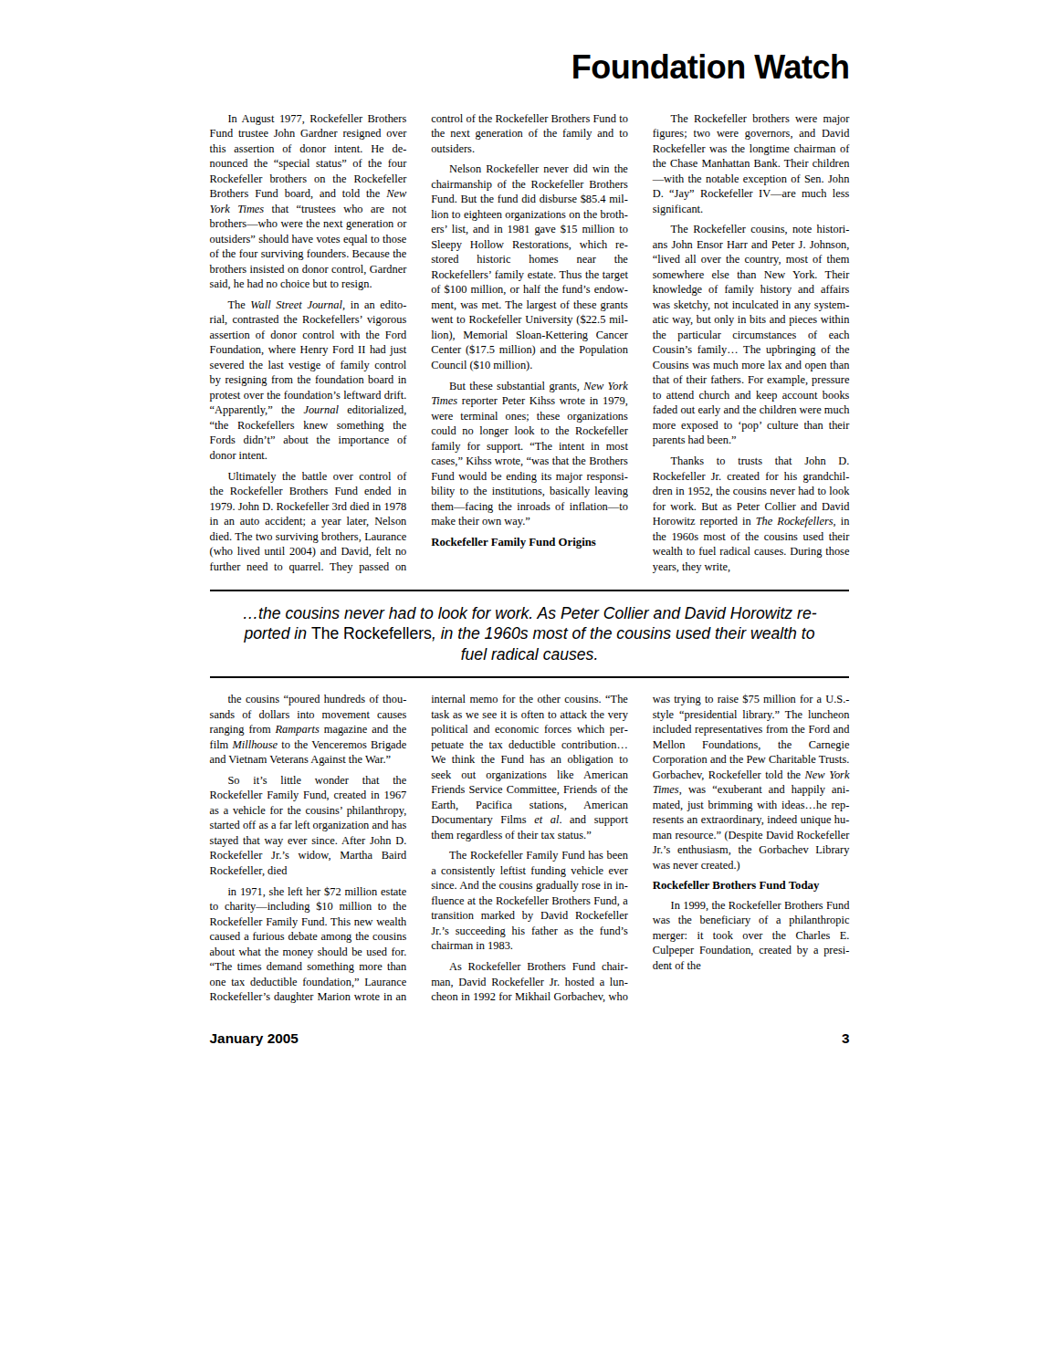Foundation Watch
In August 1977, Rockefeller Brothers Fund trustee John Gardner resigned over this assertion of donor intent. He denounced the “special status” of the four Rockefeller brothers on the Rockefeller Brothers Fund board, and told the New York Times that “trustees who are not brothers—who were the next generation or outsiders” should have votes equal to those of the four surviving founders. Because the brothers insisted on donor control, Gardner said, he had no choice but to resign.
The Wall Street Journal, in an editorial, contrasted the Rockefellers’ vigorous assertion of donor control with the Ford Foundation, where Henry Ford II had just severed the last vestige of family control by resigning from the foundation board in protest over the foundation’s leftward drift. “Apparently,” the Journal editorialized, “the Rockefellers knew something the Fords didn’t” about the importance of donor intent.
Ultimately the battle over control of the Rockefeller Brothers Fund ended in 1979. John D. Rockefeller 3rd died in 1978 in an auto accident; a year later, Nelson died. The two surviving brothers, Laurance (who lived until 2004) and David, felt no further need to quarrel. They passed on control of the Rockefeller Brothers Fund to the next generation of the family and to outsiders.
Nelson Rockefeller never did win the chairmanship of the Rockefeller Brothers Fund. But the fund did disburse $85.4 million to eighteen organizations on the brothers’ list, and in 1981 gave $15 million to Sleepy Hollow Restorations, which restored historic homes near the Rockefellers’ family estate. Thus the target of $100 million, or half the fund’s endowment, was met. The largest of these grants went to Rockefeller University ($22.5 million), Memorial Sloan-Kettering Cancer Center ($17.5 million) and the Population Council ($10 million).
But these substantial grants, New York Times reporter Peter Kihss wrote in 1979, were terminal ones; these organizations could no longer look to the Rockefeller family for support. “The intent in most cases,” Kihss wrote, “was that the Brothers Fund would be ending its major responsibility to the institutions, basically leaving them—facing the inroads of inflation—to make their own way.”
Rockefeller Family Fund Origins
The Rockefeller brothers were major figures; two were governors, and David Rockefeller was the longtime chairman of the Chase Manhattan Bank. Their children—with the notable exception of Sen. John D. “Jay” Rockefeller IV—are much less significant.
The Rockefeller cousins, note historians John Ensor Harr and Peter J. Johnson, “lived all over the country, most of them somewhere else than New York. Their knowledge of family history and affairs was sketchy, not inculcated in any systematic way, but only in bits and pieces within the particular circumstances of each Cousin’s family… The upbringing of the Cousins was much more lax and open than that of their fathers. For example, pressure to attend church and keep account books faded out early and the children were much more exposed to ‘pop’ culture than their parents had been.”
Thanks to trusts that John D. Rockefeller Jr. created for his grandchildren in 1952, the cousins never had to look for work. But as Peter Collier and David Horowitz reported in The Rockefellers, in the 1960s most of the cousins used their wealth to fuel radical causes. During those years, they write,
…the cousins never had to look for work. As Peter Collier and David Horowitz reported in The Rockefellers, in the 1960s most of the cousins used their wealth to fuel radical causes.
the cousins “poured hundreds of thousands of dollars into movement causes ranging from Ramparts magazine and the film Millhouse to the Venceremos Brigade and Vietnam Veterans Against the War.”
So it’s little wonder that the Rockefeller Family Fund, created in 1967 as a vehicle for the cousins’ philanthropy, started off as a far left organization and has stayed that way ever since. After John D. Rockefeller Jr.’s widow, Martha Baird Rockefeller, died
in 1971, she left her $72 million estate to charity—including $10 million to the Rockefeller Family Fund. This new wealth caused a furious debate among the cousins about what the money should be used for. “The times demand something more than one tax deductible foundation,” Laurance Rockefeller’s daughter Marion wrote in an internal memo for the other cousins. “The task as we see it is often to attack the very political and economic forces which perpetuate the tax deductible contribution… We think the Fund has an obligation to seek out organizations like American Friends Service Committee, Friends of the Earth, Pacifica stations, American Documentary Films et al. and support them regardless of their tax status.”
The Rockefeller Family Fund has been a consistently leftist funding vehicle ever since. And the cousins gradually rose in influence at the Rockefeller Brothers Fund, a transition marked by David Rockefeller Jr.’s succeeding his father as the fund’s chairman in 1983.
As Rockefeller Brothers Fund chairman, David Rockefeller Jr. hosted a luncheon in 1992 for Mikhail Gorbachev, who was trying to raise $75 million for a U.S.-style “presidential library.” The luncheon included representatives from the Ford and Mellon Foundations, the Carnegie Corporation and the Pew Charitable Trusts. Gorbachev, Rockefeller told the New York Times, was “exuberant and happily animated, just brimming with ideas…he represents an extraordinary, indeed unique human resource.” (Despite David Rockefeller Jr.’s enthusiasm, the Gorbachev Library was never created.)
Rockefeller Brothers Fund Today
In 1999, the Rockefeller Brothers Fund was the beneficiary of a philanthropic merger: it took over the Charles E. Culpeper Foundation, created by a president of the
January 2005 3